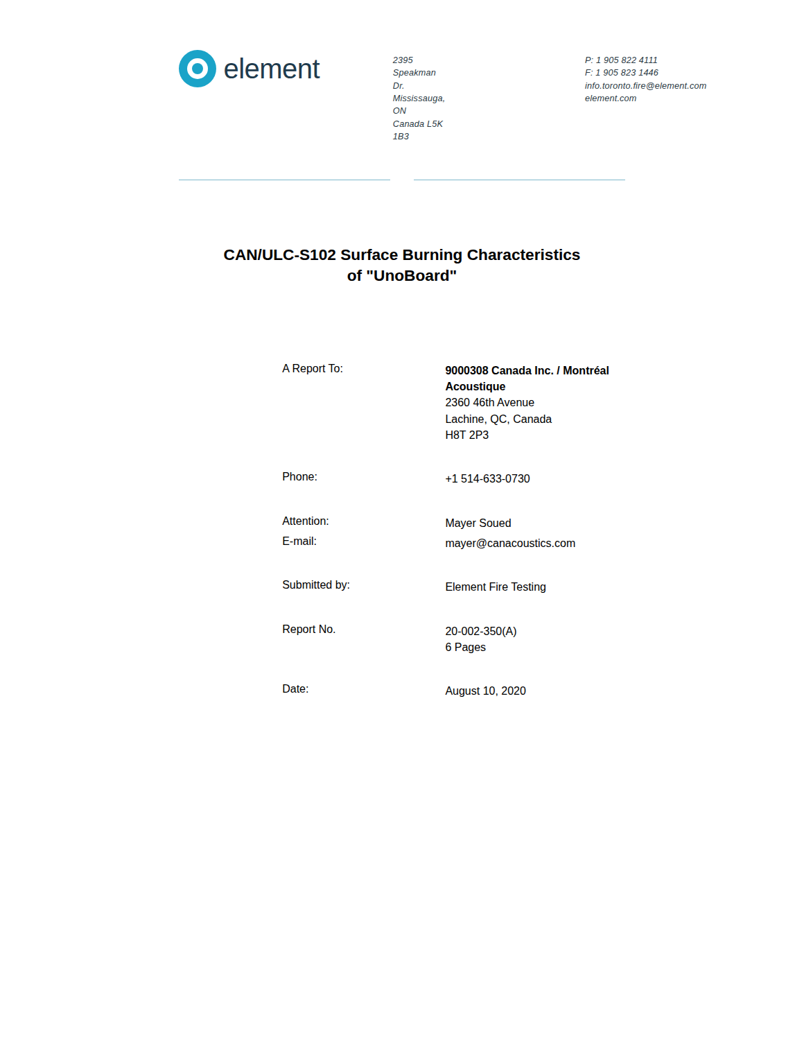element
2395 Speakman Dr.
Mississauga, ON
Canada L5K 1B3 P: 1 905 822 4111
F: 1 905 823 1446
info.toronto.fire@element.com
element.com
CAN/ULC-S102 Surface Burning Characteristics
of "UnoBoard"
| A Report To: | 9000308 Canada Inc. / Montréal Acoustique 2360 46th Avenue Lachine, QC, Canada H8T 2P3 |
| Phone: | +1 514-633-0730 |
| Attention: | Mayer Soued |
| E-mail: | mayer@canacoustics.com |
| Submitted by: | Element Fire Testing |
| Report No. | 20-002-350(A) 6 Pages |
| Date: | August 10, 2020 |